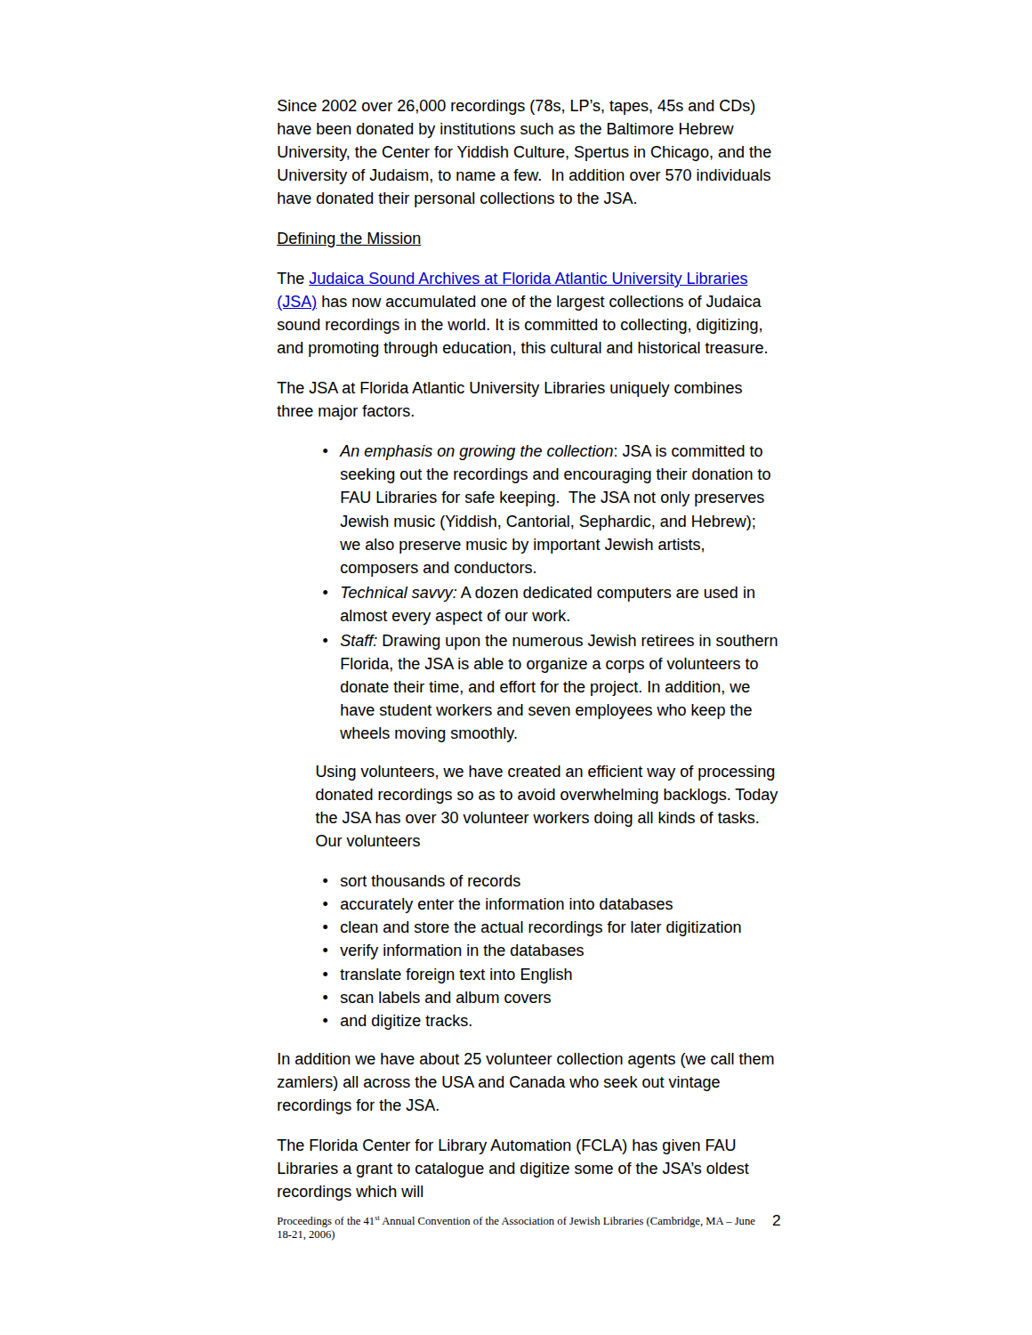Since 2002 over 26,000 recordings (78s, LP’s, tapes, 45s and CDs) have been donated by institutions such as the Baltimore Hebrew University, the Center for Yiddish Culture, Spertus in Chicago, and the University of Judaism, to name a few. In addition over 570 individuals have donated their personal collections to the JSA.
Defining the Mission
The Judaica Sound Archives at Florida Atlantic University Libraries (JSA) has now accumulated one of the largest collections of Judaica sound recordings in the world. It is committed to collecting, digitizing, and promoting through education, this cultural and historical treasure.
The JSA at Florida Atlantic University Libraries uniquely combines three major factors.
An emphasis on growing the collection: JSA is committed to seeking out the recordings and encouraging their donation to FAU Libraries for safe keeping. The JSA not only preserves Jewish music (Yiddish, Cantorial, Sephardic, and Hebrew); we also preserve music by important Jewish artists, composers and conductors.
Technical savvy: A dozen dedicated computers are used in almost every aspect of our work.
Staff: Drawing upon the numerous Jewish retirees in southern Florida, the JSA is able to organize a corps of volunteers to donate their time, and effort for the project. In addition, we have student workers and seven employees who keep the wheels moving smoothly.
Using volunteers, we have created an efficient way of processing donated recordings so as to avoid overwhelming backlogs. Today the JSA has over 30 volunteer workers doing all kinds of tasks. Our volunteers
sort thousands of records
accurately enter the information into databases
clean and store the actual recordings for later digitization
verify information in the databases
translate foreign text into English
scan labels and album covers
and digitize tracks.
In addition we have about 25 volunteer collection agents (we call them zamlers) all across the USA and Canada who seek out vintage recordings for the JSA.
The Florida Center for Library Automation (FCLA) has given FAU Libraries a grant to catalogue and digitize some of the JSA’s oldest recordings which will
2 Proceedings of the 41st Annual Convention of the Association of Jewish Libraries (Cambridge, MA – June 18-21, 2006)